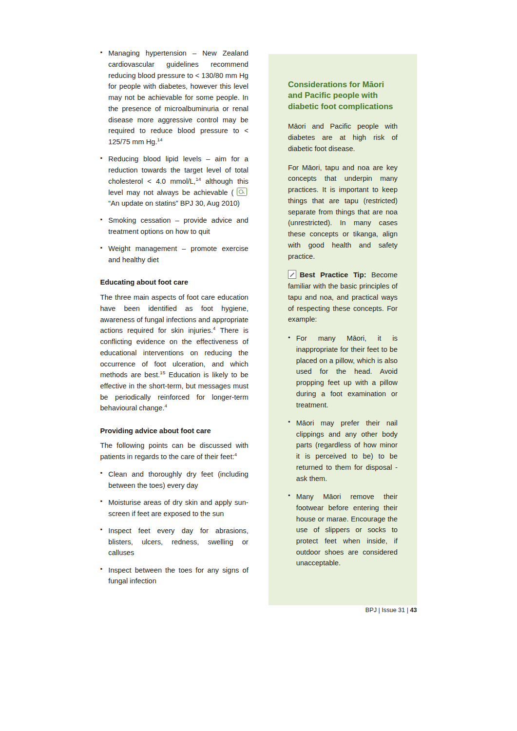Managing hypertension – New Zealand cardiovascular guidelines recommend reducing blood pressure to < 130/80 mm Hg for people with diabetes, however this level may not be achievable for some people. In the presence of microalbuminuria or renal disease more aggressive control may be required to reduce blood pressure to < 125/75 mm Hg.14
Reducing blood lipid levels – aim for a reduction towards the target level of total cholesterol < 4.0 mmol/L,14 although this level may not always be achievable ( “An update on statins” BPJ 30, Aug 2010)
Smoking cessation – provide advice and treatment options on how to quit
Weight management – promote exercise and healthy diet
Educating about foot care
The three main aspects of foot care education have been identified as foot hygiene, awareness of fungal infections and appropriate actions required for skin injuries.4 There is conflicting evidence on the effectiveness of educational interventions on reducing the occurrence of foot ulceration, and which methods are best.15 Education is likely to be effective in the short-term, but messages must be periodically reinforced for longer-term behavioural change.4
Providing advice about foot care
The following points can be discussed with patients in regards to the care of their feet:4
Clean and thoroughly dry feet (including between the toes) every day
Moisturise areas of dry skin and apply sun-screen if feet are exposed to the sun
Inspect feet every day for abrasions, blisters, ulcers, redness, swelling or calluses
Inspect between the toes for any signs of fungal infection
Considerations for Māori and Pacific people with diabetic foot complications
Māori and Pacific people with diabetes are at high risk of diabetic foot disease.
For Māori, tapu and noa are key concepts that underpin many practices. It is important to keep things that are tapu (restricted) separate from things that are noa (unrestricted). In many cases these concepts or tikanga, align with good health and safety practice.
Best Practice Tip: Become familiar with the basic principles of tapu and noa, and practical ways of respecting these concepts. For example:
For many Māori, it is inappropriate for their feet to be placed on a pillow, which is also used for the head. Avoid propping feet up with a pillow during a foot examination or treatment.
Māori may prefer their nail clippings and any other body parts (regardless of how minor it is perceived to be) to be returned to them for disposal - ask them.
Many Māori remove their footwear before entering their house or marae. Encourage the use of slippers or socks to protect feet when inside, if outdoor shoes are considered unacceptable.
BPJ | Issue 31 | 43